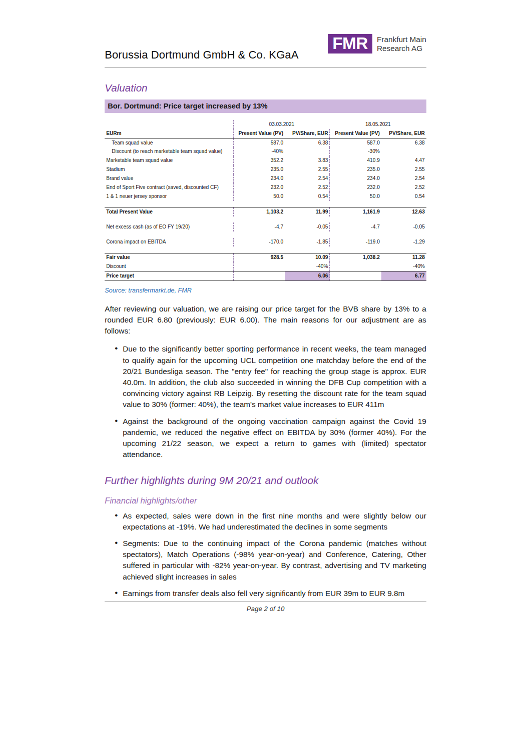Borussia Dortmund GmbH & Co. KGaA
FMR
Frankfurt Main Research AG
Valuation
Bor. Dortmund: Price target increased by 13%
| | 03.03.2021 | 18.05.2021 |
| EURm | Present Value (PV) | PV/Share, EUR | Present Value (PV) | PV/Share, EUR |
| Team squad value | 587.0 | 6.38 | 587.0 | 6.38 |
| Discount (to reach marketable team squad value) | -40% | | -30% | |
| Marketable team squad value | 352.2 | 3.83 | 410.9 | 4.47 |
| Stadium | 235.0 | 2.55 | 235.0 | 2.55 |
| Brand value | 234.0 | 2.54 | 234.0 | 2.54 |
| End of Sport Five contract (saved, discounted CF) | 232.0 | 2.52 | 232.0 | 2.52 |
| 1 & 1 neuer jersey sponsor | 50.0 | 0.54 | 50.0 | 0.54 |
| Total Present Value | 1,103.2 | 11.99 | 1,161.9 | 12.63 |
| Net excess cash (as of EO FY 19/20) | -4.7 | -0.05 | -4.7 | -0.05 |
| Corona impact on EBITDA | -170.0 | -1.85 | -119.0 | -1.29 |
| Fair value | 928.5 | 10.09 | 1,038.2 | 11.28 |
| Discount | | -40% | | -40% |
| Price target | | 6.06 | | 6.77 |
Source: transfermarkt.de, FMR
After reviewing our valuation, we are raising our price target for the BVB share by 13% to a rounded EUR 6.80 (previously: EUR 6.00). The main reasons for our adjustment are as follows:
Due to the significantly better sporting performance in recent weeks, the team managed to qualify again for the upcoming UCL competition one matchday before the end of the 20/21 Bundesliga season. The "entry fee" for reaching the group stage is approx. EUR 40.0m. In addition, the club also succeeded in winning the DFB Cup competition with a convincing victory against RB Leipzig. By resetting the discount rate for the team squad value to 30% (former: 40%), the team's market value increases to EUR 411m
Against the background of the ongoing vaccination campaign against the Covid 19 pandemic, we reduced the negative effect on EBITDA by 30% (former 40%). For the upcoming 21/22 season, we expect a return to games with (limited) spectator attendance.
Further highlights during 9M 20/21 and outlook
Financial highlights/other
As expected, sales were down in the first nine months and were slightly below our expectations at -19%. We had underestimated the declines in some segments
Segments: Due to the continuing impact of the Corona pandemic (matches without spectators), Match Operations (-98% year-on-year) and Conference, Catering, Other suffered in particular with -82% year-on-year. By contrast, advertising and TV marketing achieved slight increases in sales
Earnings from transfer deals also fell very significantly from EUR 39m to EUR 9.8m
Page 2 of 10